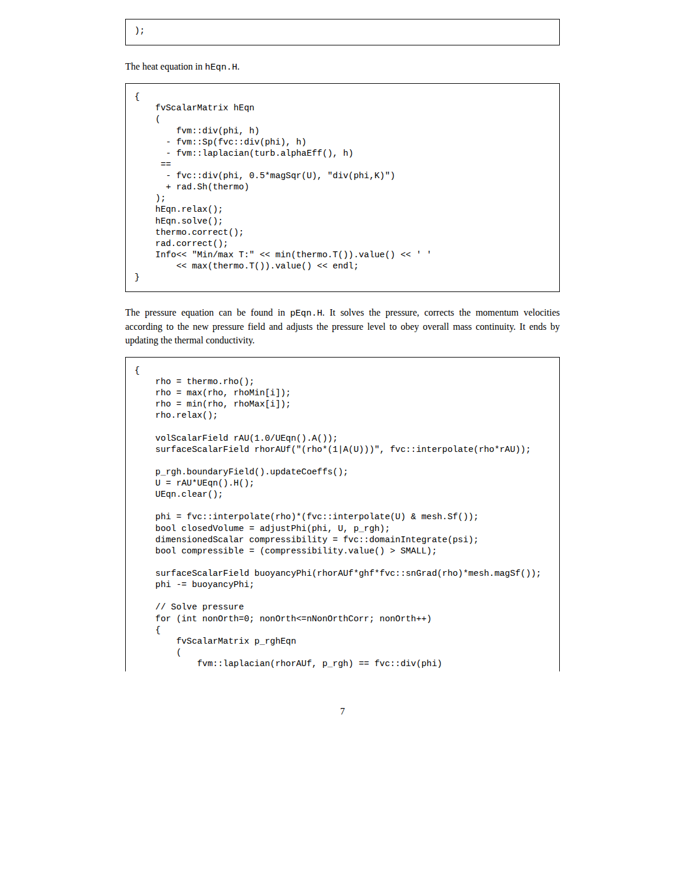);
The heat equation in hEqn.H.
{
    fvScalarMatrix hEqn
    (
        fvm::div(phi, h)
      - fvm::Sp(fvc::div(phi), h)
      - fvm::laplacian(turb.alphaEff(), h)
     ==
      - fvc::div(phi, 0.5*magSqr(U), "div(phi,K)")
      + rad.Sh(thermo)
    );
    hEqn.relax();
    hEqn.solve();
    thermo.correct();
    rad.correct();
    Info<< "Min/max T:" << min(thermo.T()).value() << ' '
        << max(thermo.T()).value() << endl;
}
The pressure equation can be found in pEqn.H. It solves the pressure, corrects the momentum velocities according to the new pressure field and adjusts the pressure level to obey overall mass continuity. It ends by updating the thermal conductivity.
{ rho = thermo.rho(); rho = max(rho, rhoMin[i]); rho = min(rho, rhoMax[i]); rho.relax(); volScalarField rAU(1.0/UEqn().A()); surfaceScalarField rhorAUf("(rho*(1|A(U)))", fvc::interpolate(rho*rAU)); p_rgh.boundaryField().updateCoeffs(); U = rAU*UEqn().H(); UEqn.clear(); phi = fvc::interpolate(rho)*(fvc::interpolate(U) & mesh.Sf()); bool closedVolume = adjustPhi(phi, U, p_rgh); dimensionedScalar compressibility = fvc::domainIntegrate(psi); bool compressible = (compressibility.value() > SMALL); surfaceScalarField buoyancyPhi(rhorAUf*ghf*fvc::snGrad(rho)*mesh.magSf()); phi -= buoyancyPhi; // Solve pressure for (int nonOrth=0; nonOrth<=nNonOrthCorr; nonOrth++) { fvScalarMatrix p_rghEqn ( fvm::laplacian(rhorAUf, p_rgh) == fvc::div(phi)
7